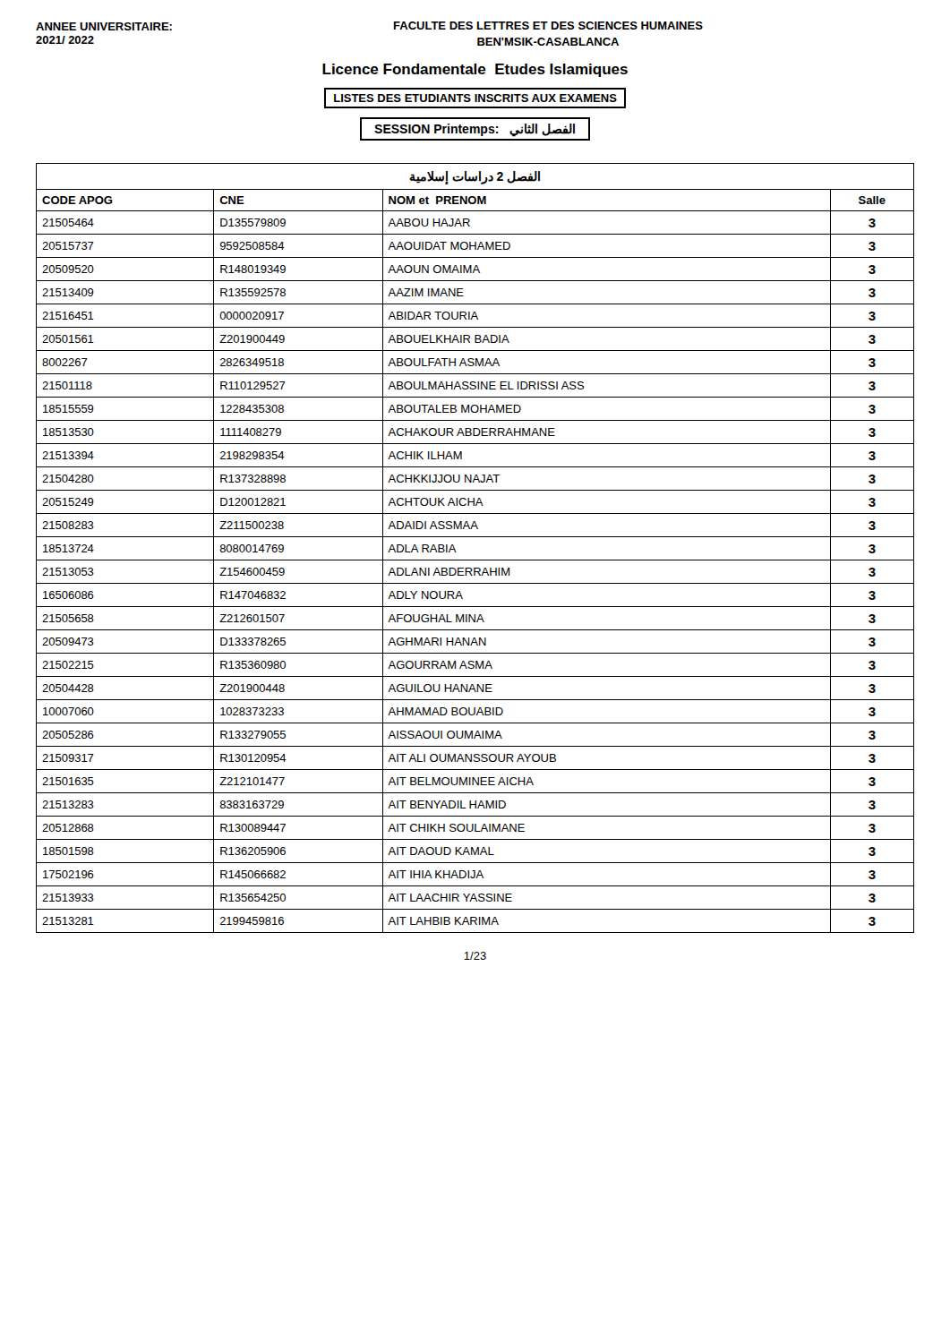ANNEE UNIVERSITAIRE:
2021/ 2022
FACULTE DES LETTRES ET DES SCIENCES HUMAINES
BEN'MSIK-CASABLANCA
Licence Fondamentale Etudes Islamiques
LISTES DES ETUDIANTS INSCRITS AUX EXAMENS
SESSION Printemps: الفصل الثاني
| الفصل 2 دراسات إسلامية |
| CODE APOG | CNE | NOM et PRENOM | Salle |
| 21505464 | D135579809 | AABOU HAJAR | 3 |
| 20515737 | 9592508584 | AAOUIDAT MOHAMED | 3 |
| 20509520 | R148019349 | AAOUN OMAIMA | 3 |
| 21513409 | R135592578 | AAZIM IMANE | 3 |
| 21516451 | 0000020917 | ABIDAR TOURIA | 3 |
| 20501561 | Z201900449 | ABOUELKHAIR BADIA | 3 |
| 8002267 | 2826349518 | ABOULFATH ASMAA | 3 |
| 21501118 | R110129527 | ABOULMAHASSINE EL IDRISSI ASS | 3 |
| 18515559 | 1228435308 | ABOUTALEB MOHAMED | 3 |
| 18513530 | 1111408279 | ACHAKOUR ABDERRAHMANE | 3 |
| 21513394 | 2198298354 | ACHIK ILHAM | 3 |
| 21504280 | R137328898 | ACHKKIJJOU NAJAT | 3 |
| 20515249 | D120012821 | ACHTOUK AICHA | 3 |
| 21508283 | Z211500238 | ADAIDI ASSMAA | 3 |
| 18513724 | 8080014769 | ADLA RABIA | 3 |
| 21513053 | Z154600459 | ADLANI ABDERRAHIM | 3 |
| 16506086 | R147046832 | ADLY NOURA | 3 |
| 21505658 | Z212601507 | AFOUGHAL MINA | 3 |
| 20509473 | D133378265 | AGHMARI HANAN | 3 |
| 21502215 | R135360980 | AGOURRAM ASMA | 3 |
| 20504428 | Z201900448 | AGUILOU HANANE | 3 |
| 10007060 | 1028373233 | AHMAMAD BOUABID | 3 |
| 20505286 | R133279055 | AISSAOUI OUMAIMA | 3 |
| 21509317 | R130120954 | AIT ALI OUMANSSOUR AYOUB | 3 |
| 21501635 | Z212101477 | AIT BELMOUMINEE AICHA | 3 |
| 21513283 | 8383163729 | AIT BENYADIL HAMID | 3 |
| 20512868 | R130089447 | AIT CHIKH SOULAIMANE | 3 |
| 18501598 | R136205906 | AIT DAOUD KAMAL | 3 |
| 17502196 | R145066682 | AIT IHIA KHADIJA | 3 |
| 21513933 | R135654250 | AIT LAACHIR YASSINE | 3 |
| 21513281 | 2199459816 | AIT LAHBIB KARIMA | 3 |
1/23